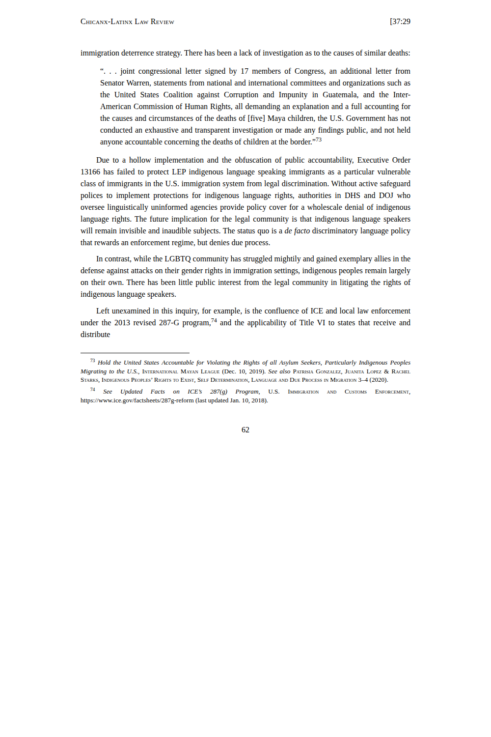Chicanx-Latinx Law Review [37:29
immigration deterrence strategy. There has been a lack of investigation as to the causes of similar deaths:
“. . . joint congressional letter signed by 17 members of Congress, an additional letter from Senator Warren, statements from national and international committees and organizations such as the United States Coalition against Corruption and Impunity in Guatemala, and the Inter-American Commission of Human Rights, all demanding an explanation and a full accounting for the causes and circumstances of the deaths of [five] Maya children, the U.S. Government has not conducted an exhaustive and transparent investigation or made any findings public, and not held anyone accountable concerning the deaths of children at the border.”73
Due to a hollow implementation and the obfuscation of public accountability, Executive Order 13166 has failed to protect LEP indigenous language speaking immigrants as a particular vulnerable class of immigrants in the U.S. immigration system from legal discrimination. Without active safeguard polices to implement protections for indigenous language rights, authorities in DHS and DOJ who oversee linguistically uninformed agencies provide policy cover for a wholescale denial of indigenous language rights. The future implication for the legal community is that indigenous language speakers will remain invisible and inaudible subjects. The status quo is a de facto discriminatory language policy that rewards an enforcement regime, but denies due process.
In contrast, while the LGBTQ community has struggled mightily and gained exemplary allies in the defense against attacks on their gender rights in immigration settings, indigenous peoples remain largely on their own. There has been little public interest from the legal community in litigating the rights of indigenous language speakers.
Left unexamined in this inquiry, for example, is the confluence of ICE and local law enforcement under the 2013 revised 287-G program,74 and the applicability of Title VI to states that receive and distribute
73 Hold the United States Accountable for Violating the Rights of all Asylum Seekers, Particularly Indigenous Peoples Migrating to the U.S., International Mayan League (Dec. 10, 2019). See also Patrisia Gonzalez, Juanita Lopez & Rachel Starks, Indigenous Peoples’ Rights to Exist, Self Determination, Language and Due Process in Migration 3–4 (2020).
74 See Updated Facts on ICE’s 287(g) Program, U.S. Immigration and Customs Enforcement, https://www.ice.gov/factsheets/287g-reform (last updated Jan. 10, 2018).
62